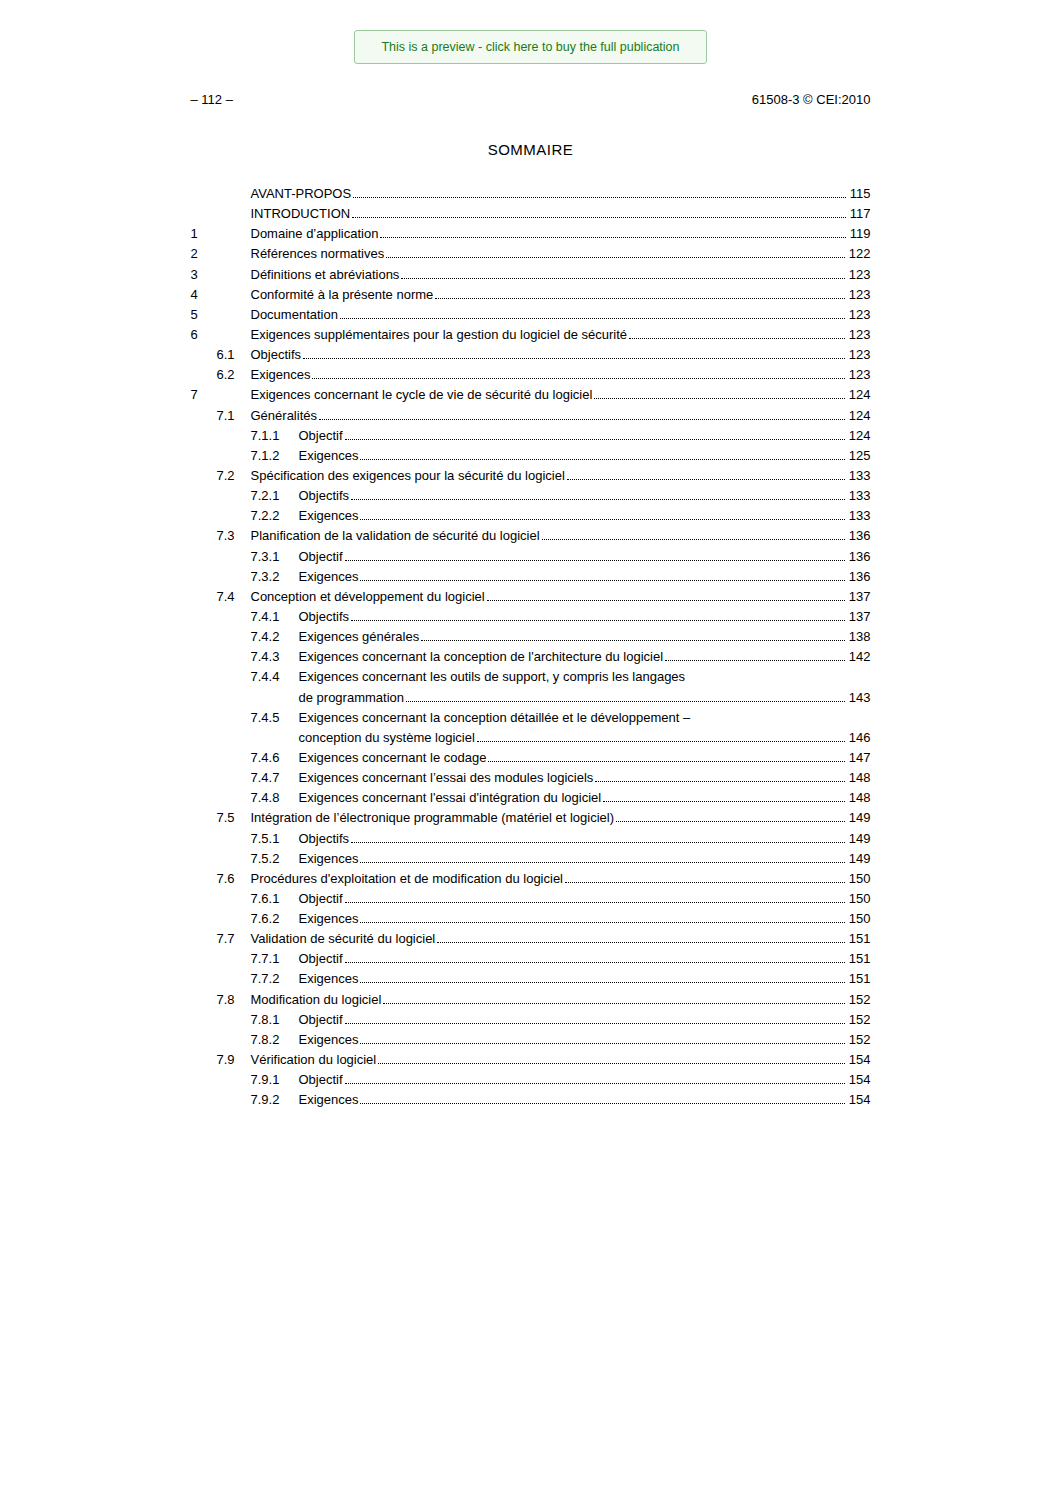This is a preview - click here to buy the full publication
– 112 –
61508-3 © CEI:2010
SOMMAIRE
| | | AVANT-PROPOS 115 |
| | | INTRODUCTION 117 |
| 1 | | Domaine d’application 119 |
| 2 | | Références normatives 122 |
| 3 | | Définitions et abréviations 123 |
| 4 | | Conformité à la présente norme 123 |
| 5 | | Documentation 123 |
| 6 | | Exigences supplémentaires pour la gestion du logiciel de sécurité 123 |
| | 6.1 | Objectifs 123 |
| | 6.2 | Exigences 123 |
| 7 | | Exigences concernant le cycle de vie de sécurité du logiciel 124 |
| | 7.1 | Généralités 124 |
| | | 7.1.1 Objectif 124 |
| | | 7.1.2 Exigences 125 |
| | 7.2 | Spécification des exigences pour la sécurité du logiciel 133 |
| | | 7.2.1 Objectifs 133 |
| | | 7.2.2 Exigences 133 |
| | 7.3 | Planification de la validation de sécurité du logiciel 136 |
| | | 7.3.1 Objectif 136 |
| | | 7.3.2 Exigences 136 |
| | 7.4 | Conception et développement du logiciel 137 |
| | | 7.4.1 Objectifs 137 |
| | | 7.4.2 Exigences générales 138 |
| | | 7.4.3 Exigences concernant la conception de l'architecture du logiciel 142 |
| | | 7.4.4 Exigences concernant les outils de support, y compris les langages de programmation 143 |
| | | 7.4.5 Exigences concernant la conception détaillée et le développement – conception du système logiciel 146 |
| | | 7.4.6 Exigences concernant le codage 147 |
| | | 7.4.7 Exigences concernant l’essai des modules logiciels 148 |
| | | 7.4.8 Exigences concernant l'essai d'intégration du logiciel 148 |
| | 7.5 | Intégration de l’électronique programmable (matériel et logiciel) 149 |
| | | 7.5.1 Objectifs 149 |
| | | 7.5.2 Exigences 149 |
| | 7.6 | Procédures d'exploitation et de modification du logiciel 150 |
| | | 7.6.1 Objectif 150 |
| | | 7.6.2 Exigences 150 |
| | 7.7 | Validation de sécurité du logiciel 151 |
| | | 7.7.1 Objectif 151 |
| | | 7.7.2 Exigences 151 |
| | 7.8 | Modification du logiciel 152 |
| | | 7.8.1 Objectif 152 |
| | | 7.8.2 Exigences 152 |
| | 7.9 | Vérification du logiciel 154 |
| | | 7.9.1 Objectif 154 |
| | | 7.9.2 Exigences 154 |